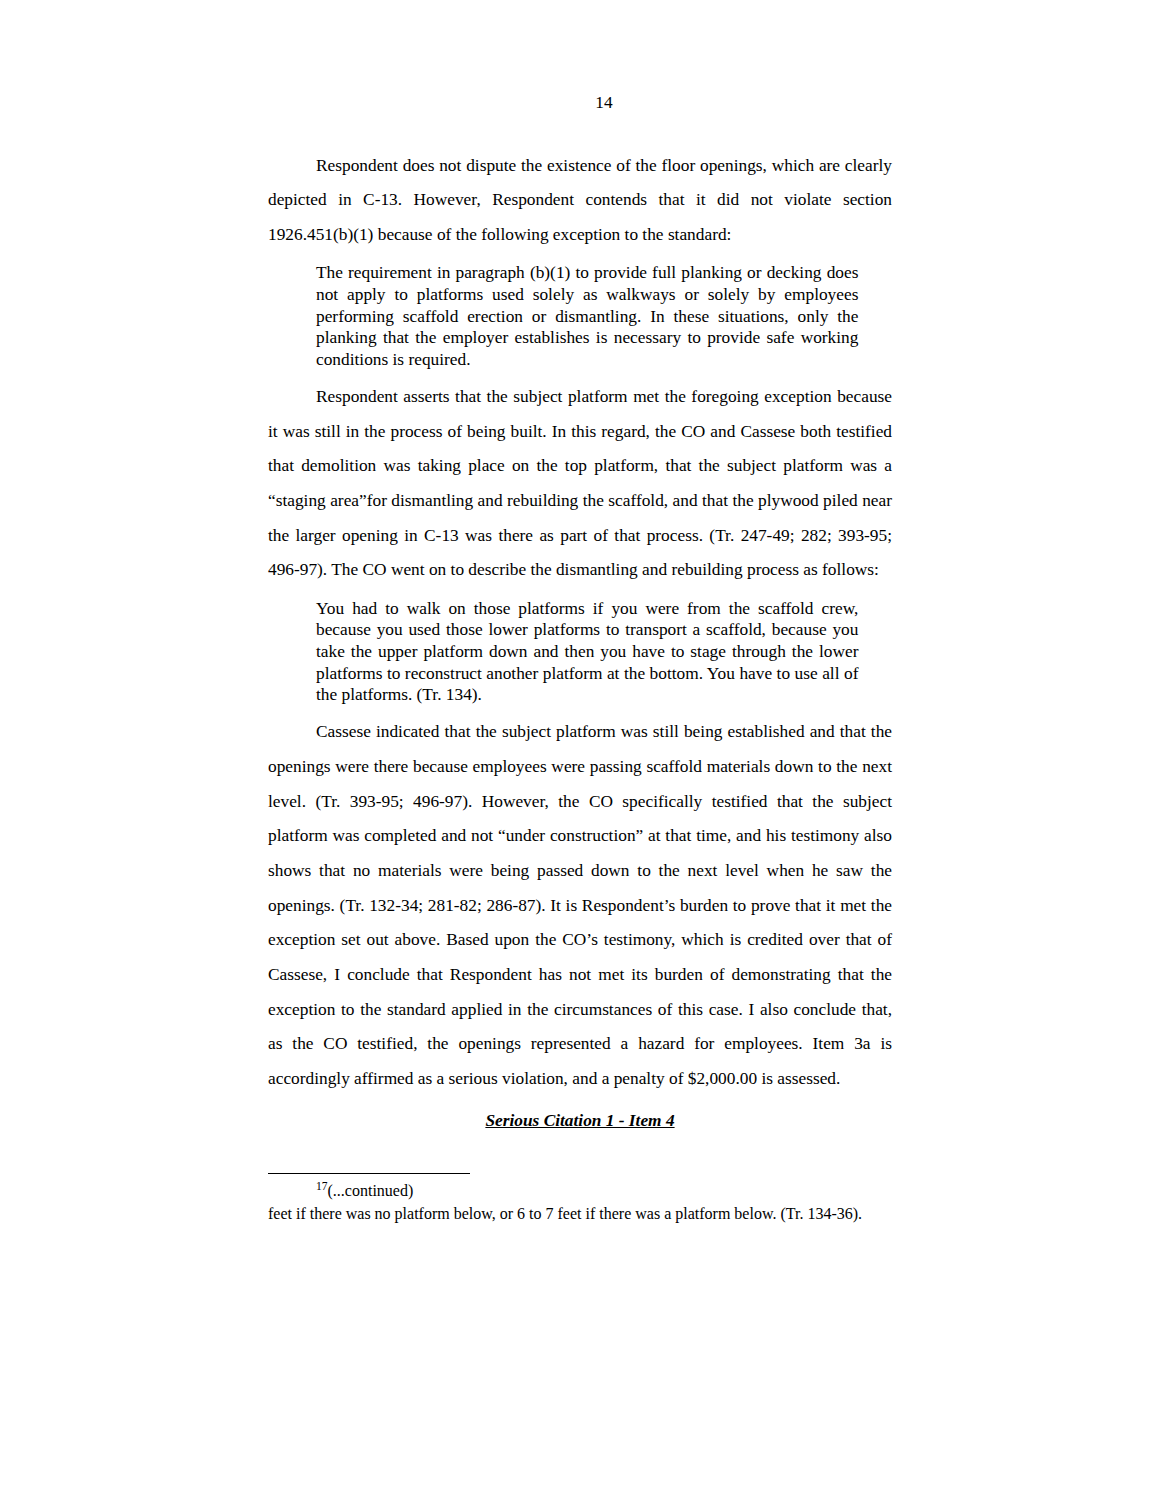14
Respondent does not dispute the existence of the floor openings, which are clearly depicted in C-13. However, Respondent contends that it did not violate section 1926.451(b)(1) because of the following exception to the standard:
The requirement in paragraph (b)(1) to provide full planking or decking does not apply to platforms used solely as walkways or solely by employees performing scaffold erection or dismantling. In these situations, only the planking that the employer establishes is necessary to provide safe working conditions is required.
Respondent asserts that the subject platform met the foregoing exception because it was still in the process of being built. In this regard, the CO and Cassese both testified that demolition was taking place on the top platform, that the subject platform was a “staging area”for dismantling and rebuilding the scaffold, and that the plywood piled near the larger opening in C-13 was there as part of that process. (Tr. 247-49; 282; 393-95; 496-97). The CO went on to describe the dismantling and rebuilding process as follows:
You had to walk on those platforms if you were from the scaffold crew, because you used those lower platforms to transport a scaffold, because you take the upper platform down and then you have to stage through the lower platforms to reconstruct another platform at the bottom. You have to use all of the platforms. (Tr. 134).
Cassese indicated that the subject platform was still being established and that the openings were there because employees were passing scaffold materials down to the next level. (Tr. 393-95; 496-97). However, the CO specifically testified that the subject platform was completed and not “under construction” at that time, and his testimony also shows that no materials were being passed down to the next level when he saw the openings. (Tr. 132-34; 281-82; 286-87). It is Respondent’s burden to prove that it met the exception set out above. Based upon the CO’s testimony, which is credited over that of Cassese, I conclude that Respondent has not met its burden of demonstrating that the exception to the standard applied in the circumstances of this case. I also conclude that, as the CO testified, the openings represented a hazard for employees. Item 3a is accordingly affirmed as a serious violation, and a penalty of $2,000.00 is assessed.
Serious Citation 1 - Item 4
17(...continued)
feet if there was no platform below, or 6 to 7 feet if there was a platform below. (Tr. 134-36).